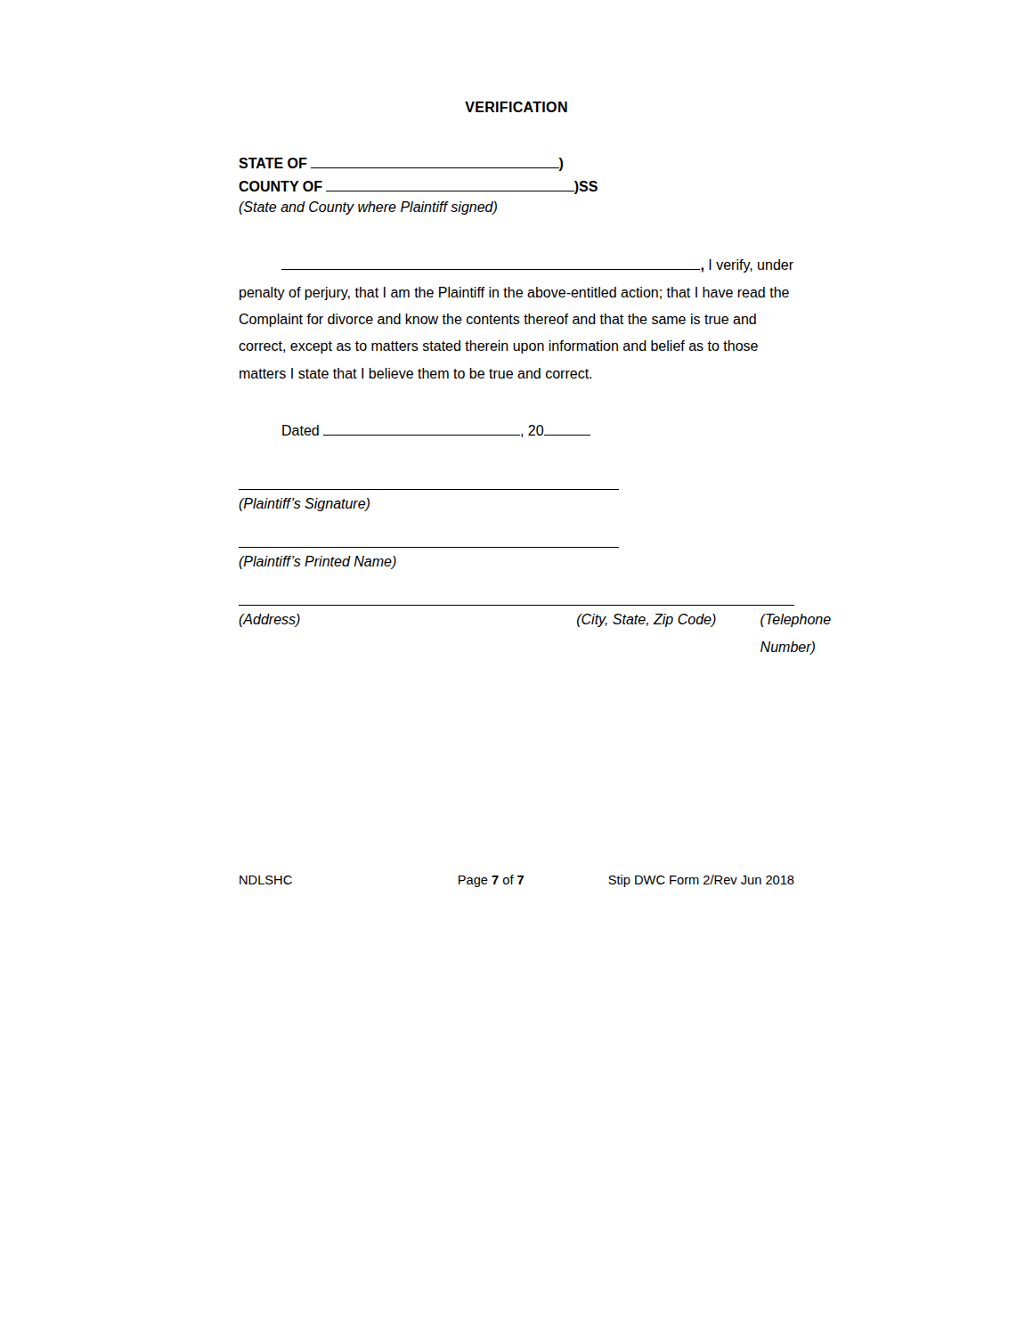VERIFICATION
STATE OF )
COUNTY OF )SS
(State and County where Plaintiff signed)
, I verify, under penalty of perjury, that I am the Plaintiff in the above-entitled action; that I have read the Complaint for divorce and know the contents thereof and that the same is true and correct, except as to matters stated therein upon information and belief as to those matters I state that I believe them to be true and correct.
Dated , 20
(Plaintiff’s Signature)
(Plaintiff’s Printed Name)
(Address) (City, State, Zip Code) (Telephone Number)
NDLSHC
Page 7 of 7
Stip DWC Form 2/Rev Jun 2018